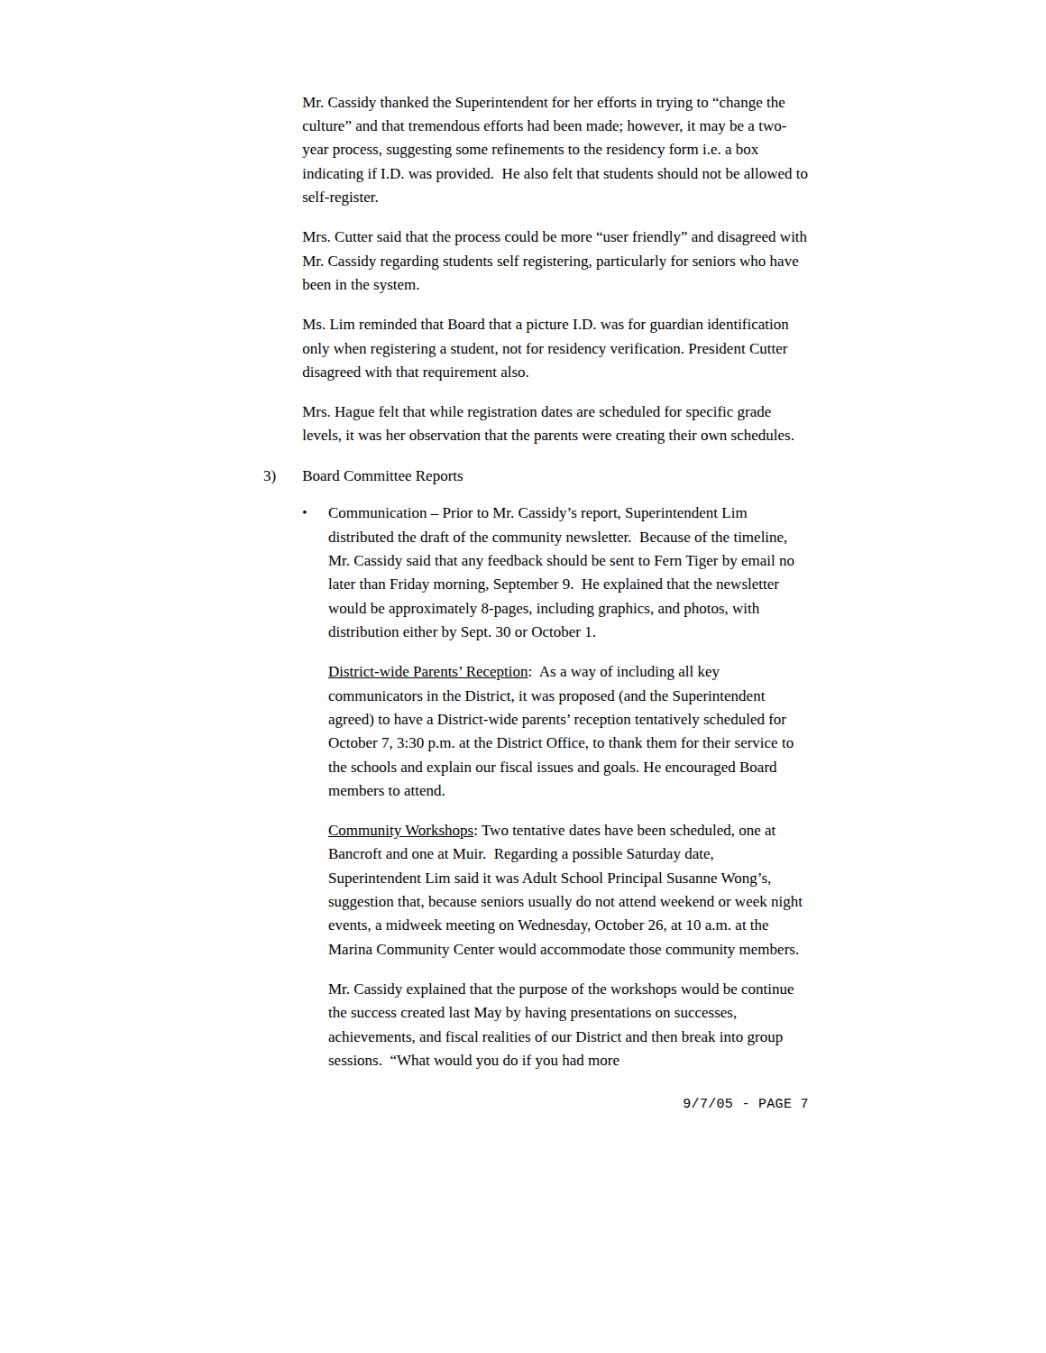Mr. Cassidy thanked the Superintendent for her efforts in trying to “change the culture” and that tremendous efforts had been made; however, it may be a two-year process, suggesting some refinements to the residency form i.e. a box indicating if I.D. was provided. He also felt that students should not be allowed to self-register.
Mrs. Cutter said that the process could be more “user friendly” and disagreed with Mr. Cassidy regarding students self registering, particularly for seniors who have been in the system.
Ms. Lim reminded that Board that a picture I.D. was for guardian identification only when registering a student, not for residency verification. President Cutter disagreed with that requirement also.
Mrs. Hague felt that while registration dates are scheduled for specific grade levels, it was her observation that the parents were creating their own schedules.
3)
Board Committee Reports
•
Communication – Prior to Mr. Cassidy’s report, Superintendent Lim distributed the draft of the community newsletter. Because of the timeline, Mr. Cassidy said that any feedback should be sent to Fern Tiger by email no later than Friday morning, September 9. He explained that the newsletter would be approximately 8-pages, including graphics, and photos, with distribution either by Sept. 30 or October 1.
District-wide Parents’ Reception: As a way of including all key communicators in the District, it was proposed (and the Superintendent agreed) to have a District-wide parents’ reception tentatively scheduled for October 7, 3:30 p.m. at the District Office, to thank them for their service to the schools and explain our fiscal issues and goals. He encouraged Board members to attend.
Community Workshops: Two tentative dates have been scheduled, one at Bancroft and one at Muir. Regarding a possible Saturday date, Superintendent Lim said it was Adult School Principal Susanne Wong’s, suggestion that, because seniors usually do not attend weekend or week night events, a midweek meeting on Wednesday, October 26, at 10 a.m. at the Marina Community Center would accommodate those community members.
Mr. Cassidy explained that the purpose of the workshops would be continue the success created last May by having presentations on successes, achievements, and fiscal realities of our District and then break into group sessions. “What would you do if you had more
9/7/05 - PAGE 7